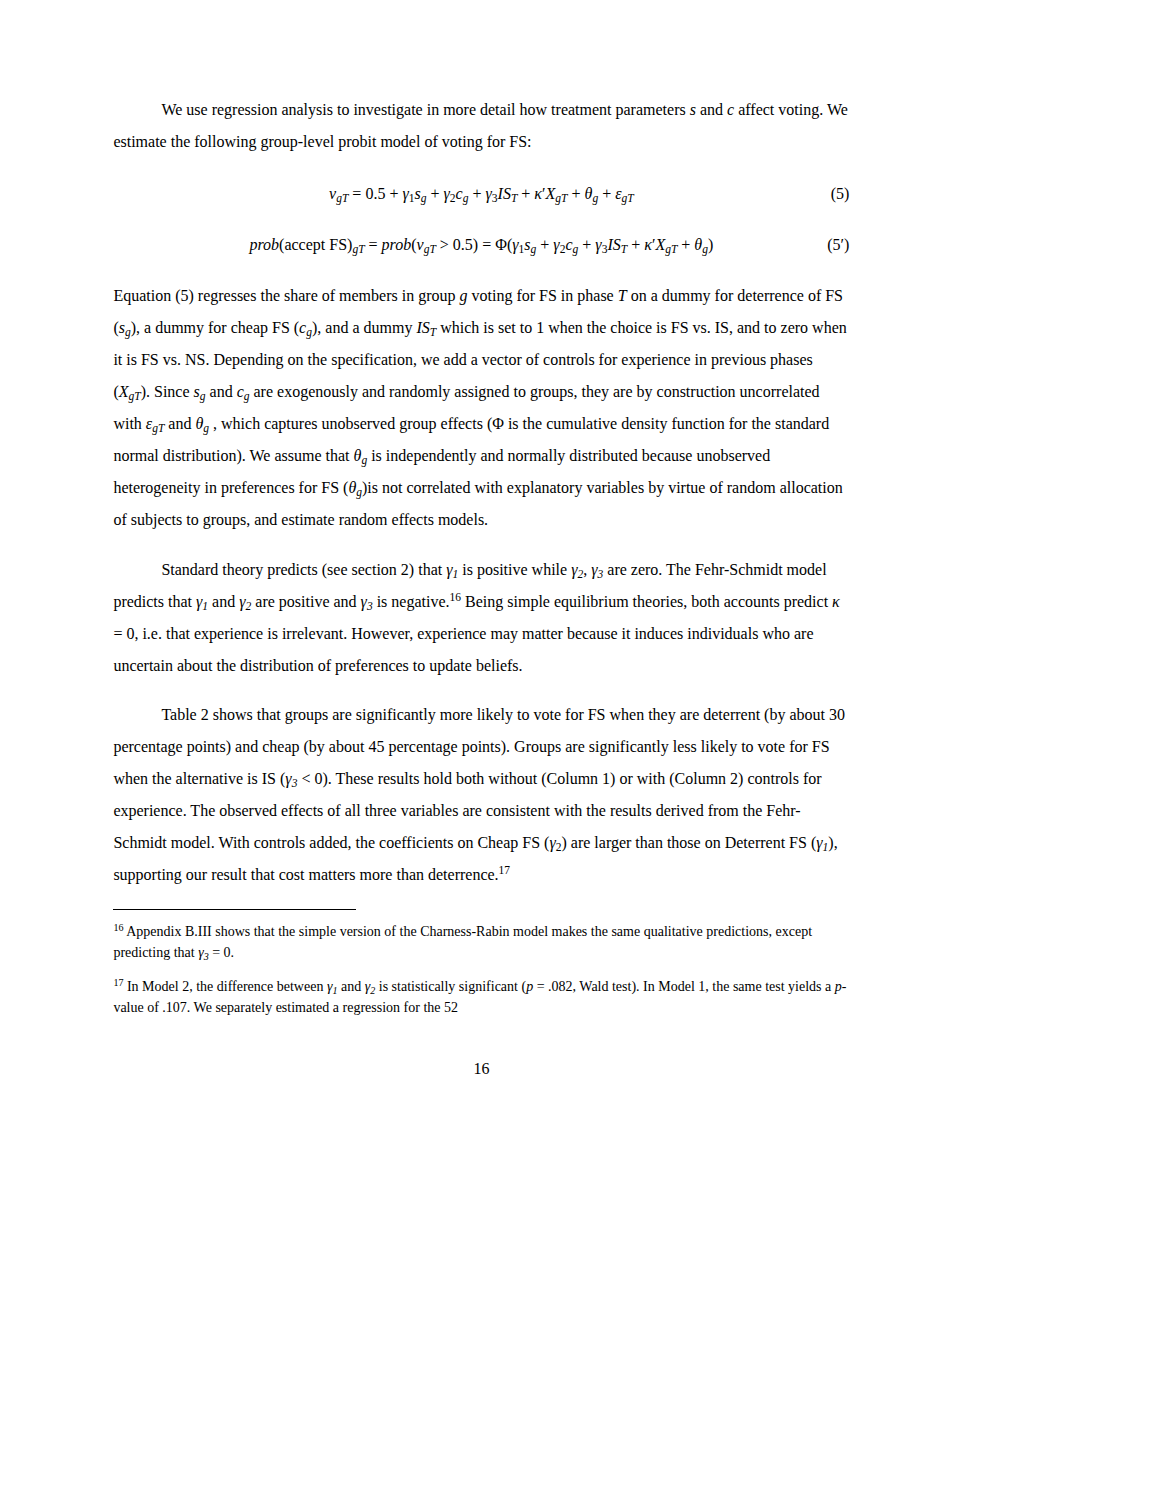We use regression analysis to investigate in more detail how treatment parameters s and c affect voting. We estimate the following group-level probit model of voting for FS:
vgT = 0.5 + γ1sg + γ2cg + γ3IST + κ′XgT + θg + εgT (5)
prob(accept FS)gT = prob(vgT > 0.5) = Φ(γ1sg + γ2cg + γ3IST + κ′XgT + θg) (5′)
Equation (5) regresses the share of members in group g voting for FS in phase T on a dummy for deterrence of FS (sg), a dummy for cheap FS (cg), and a dummy IST which is set to 1 when the choice is FS vs. IS, and to zero when it is FS vs. NS. Depending on the specification, we add a vector of controls for experience in previous phases (XgT). Since sg and cg are exogenously and randomly assigned to groups, they are by construction uncorrelated with εgT and θg , which captures unobserved group effects (Φ is the cumulative density function for the standard normal distribution). We assume that θg is independently and normally distributed because unobserved heterogeneity in preferences for FS (θg)is not correlated with explanatory variables by virtue of random allocation of subjects to groups, and estimate random effects models.
Standard theory predicts (see section 2) that γ1 is positive while γ2, γ3 are zero. The Fehr-Schmidt model predicts that γ1 and γ2 are positive and γ3 is negative.16 Being simple equilibrium theories, both accounts predict κ = 0, i.e. that experience is irrelevant. However, experience may matter because it induces individuals who are uncertain about the distribution of preferences to update beliefs.
Table 2 shows that groups are significantly more likely to vote for FS when they are deterrent (by about 30 percentage points) and cheap (by about 45 percentage points). Groups are significantly less likely to vote for FS when the alternative is IS (γ3 < 0). These results hold both without (Column 1) or with (Column 2) controls for experience. The observed effects of all three variables are consistent with the results derived from the Fehr-Schmidt model. With controls added, the coefficients on Cheap FS (γ2) are larger than those on Deterrent FS (γ1), supporting our result that cost matters more than deterrence.17
16 Appendix B.III shows that the simple version of the Charness-Rabin model makes the same qualitative predictions, except predicting that γ3 = 0.
17 In Model 2, the difference between γ1 and γ2 is statistically significant (p = .082, Wald test). In Model 1, the same test yields a p-value of .107. We separately estimated a regression for the 52
16